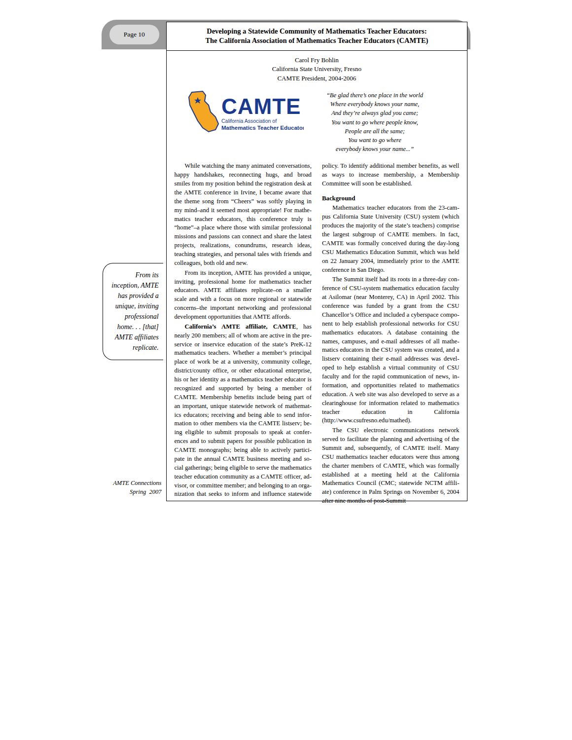Page 10
Carol Fry Bohlin
California State University, Fresno
CAMTE President, 2004-2006
CAMTE California Association of Mathematics Teacher Educators
“Be glad there’s one place in the world
Where everybody knows your name,
And they’re always glad you came;
You want to go where people know,
People are all the same;
You want to go where
everybody knows your name...”
While watching the many animated conversations, happy handshakes, reconnecting hugs, and broad smiles from my position behind the registration desk at the AMTE conference in Irvine, I became aware that the theme song from “Cheers” was softly playing in my mind–and it seemed most appropriate! For mathematics teacher educators, this conference truly is “home”–a place where those with similar professional missions and passions can connect and share the latest projects, realizations, conundrums, research ideas, teaching strategies, and personal tales with friends and colleagues, both old and new.
From its inception, AMTE has provided a unique, inviting, professional home for mathematics teacher educators. AMTE affiliates replicate–on a smaller scale and with a focus on more regional or statewide concerns–the important networking and professional development opportunities that AMTE affords.
California’s AMTE affiliate, CAMTE, has nearly 200 members; all of whom are active in the preservice or inservice education of the state’s PreK-12 mathematics teachers. Whether a member’s principal place of work be at a university, community college, district/county office, or other educational enterprise, his or her identity as a mathematics teacher educator is recognized and supported by being a member of CAMTE. Membership benefits include being part of an important, unique statewide network of mathematics educators; receiving and being able to send information to other members via the CAMTE listserv; being eligible to submit proposals to speak at conferences and to submit papers for possible publication in CAMTE monographs; being able to actively participate in the annual CAMTE business meeting and social gatherings; being eligible to serve the mathematics teacher education community as a CAMTE officer, advisor, or committee member; and belonging to an organization that seeks to inform and influence statewide policy. To identify additional member benefits, as well as ways to increase membership, a Membership Committee will soon be established.
Background
Mathematics teacher educators from the 23-campus California State University (CSU) system (which produces the majority of the state’s teachers) comprise the largest subgroup of CAMTE members. In fact, CAMTE was formally conceived during the day-long CSU Mathematics Education Summit, which was held on 22 January 2004, immediately prior to the AMTE conference in San Diego.
The Summit itself had its roots in a three-day conference of CSU-system mathematics education faculty at Asilomar (near Monterey, CA) in April 2002. This conference was funded by a grant from the CSU Chancellor’s Office and included a cyberspace component to help establish professional networks for CSU mathematics educators. A database containing the names, campuses, and e-mail addresses of all mathematics educators in the CSU system was created, and a listserv containing their e-mail addresses was developed to help establish a virtual community of CSU faculty and for the rapid communication of news, information, and opportunities related to mathematics education. A web site was also developed to serve as a clearinghouse for information related to mathematics teacher education in California (http://www.csufresno.edu/mathed).
The CSU electronic communications network served to facilitate the planning and advertising of the Summit and, subsequently, of CAMTE itself. Many CSU mathematics teacher educators were thus among the charter members of CAMTE, which was formally established at a meeting held at the California Mathematics Council (CMC; statewide NCTM affiliate) conference in Palm Springs on November 6, 2004 after nine months of post-Summit
Developing a Statewide Community of Mathematics Teacher Educators:
The California Association of Mathematics Teacher Educators (CAMTE)
From its inception, AMTE has provided a unique, inviting professional home. . . [that] AMTE affiliates replicate.
AMTE Connections
Spring 2007